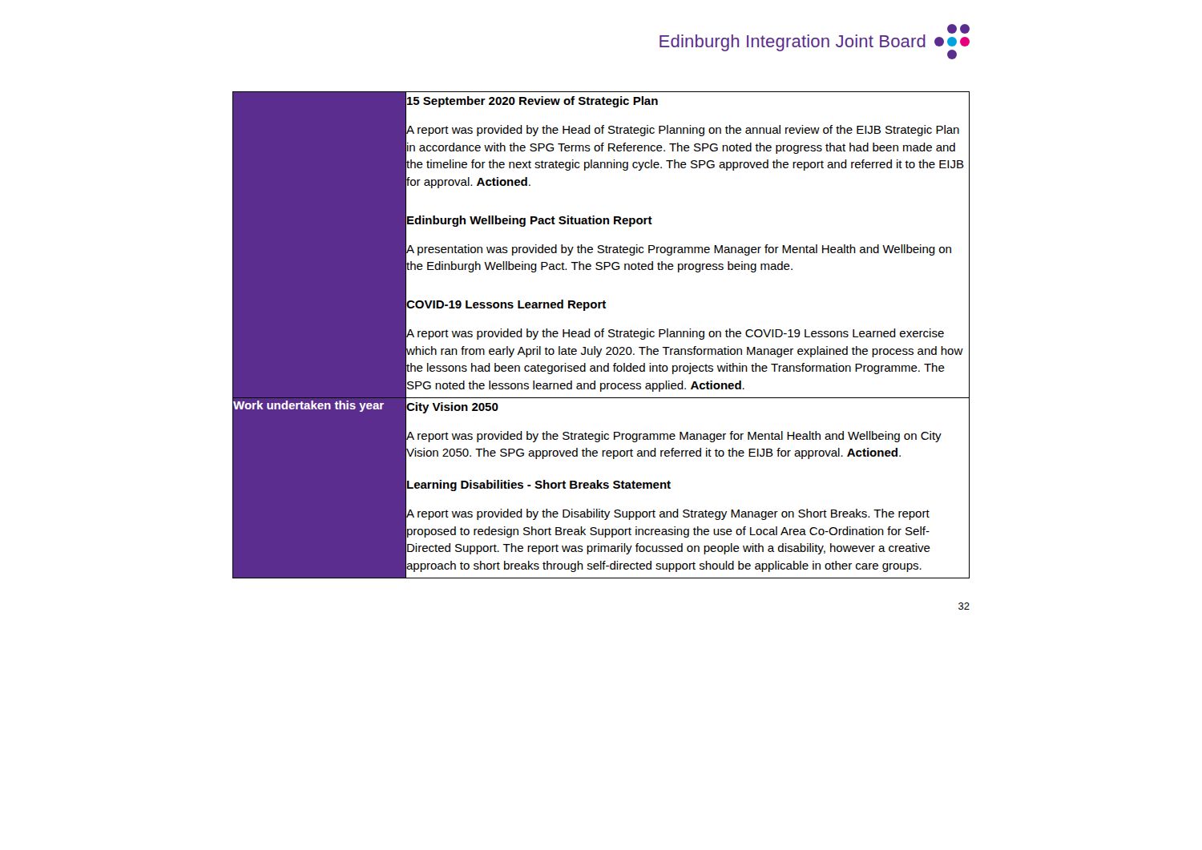Edinburgh Integration Joint Board
| | 15 September 2020 Review of Strategic Plan A report was provided by the Head of Strategic Planning on the annual review of the EIJB Strategic Plan in accordance with the SPG Terms of Reference. The SPG noted the progress that had been made and the timeline for the next strategic planning cycle. The SPG approved the report and referred it to the EIJB for approval. Actioned . Edinburgh Wellbeing Pact Situation Report A presentation was provided by the Strategic Programme Manager for Mental Health and Wellbeing on the Edinburgh Wellbeing Pact. The SPG noted the progress being made. COVID-19 Lessons Learned Report A report was provided by the Head of Strategic Planning on the COVID-19 Lessons Learned exercise which ran from early April to late July 2020. The Transformation Manager explained the process and how the lessons had been categorised and folded into projects within the Transformation Programme. The SPG noted the lessons learned and process applied. Actioned . |
| Work undertaken this year | City Vision 2050 A report was provided by the Strategic Programme Manager for Mental Health and Wellbeing on City Vision 2050. The SPG approved the report and referred it to the EIJB for approval. Actioned . Learning Disabilities - Short Breaks Statement A report was provided by the Disability Support and Strategy Manager on Short Breaks. The report proposed to redesign Short Break Support increasing the use of Local Area Co-Ordination for Self-Directed Support. The report was primarily focussed on people with a disability, however a creative approach to short breaks through self-directed support should be applicable in other care groups. |
32